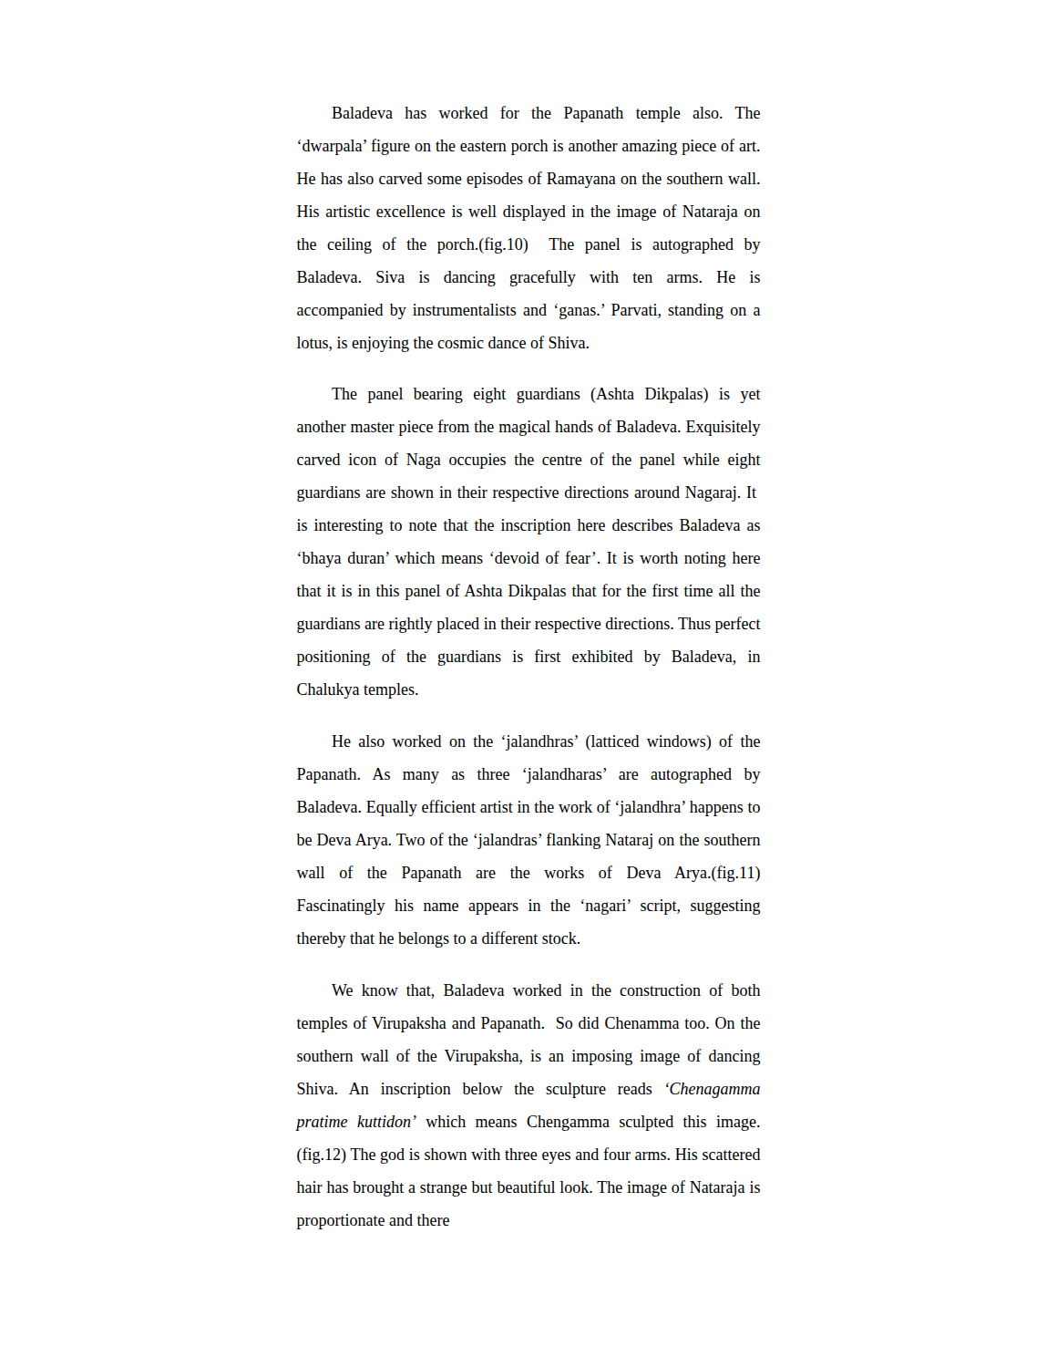Baladeva has worked for the Papanath temple also. The ‘dwarpala’ figure on the eastern porch is another amazing piece of art. He has also carved some episodes of Ramayana on the southern wall. His artistic excellence is well displayed in the image of Nataraja on the ceiling of the porch.(fig.10) The panel is autographed by Baladeva. Siva is dancing gracefully with ten arms. He is accompanied by instrumentalists and ‘ganas.’ Parvati, standing on a lotus, is enjoying the cosmic dance of Shiva.
The panel bearing eight guardians (Ashta Dikpalas) is yet another master piece from the magical hands of Baladeva. Exquisitely carved icon of Naga occupies the centre of the panel while eight guardians are shown in their respective directions around Nagaraj. It is interesting to note that the inscription here describes Baladeva as ‘bhaya duran’ which means ‘devoid of fear’. It is worth noting here that it is in this panel of Ashta Dikpalas that for the first time all the guardians are rightly placed in their respective directions. Thus perfect positioning of the guardians is first exhibited by Baladeva, in Chalukya temples.
He also worked on the ‘jalandhras’ (latticed windows) of the Papanath. As many as three ‘jalandharas’ are autographed by Baladeva. Equally efficient artist in the work of ‘jalandhra’ happens to be Deva Arya. Two of the ‘jalandras’ flanking Nataraj on the southern wall of the Papanath are the works of Deva Arya.(fig.11) Fascinatingly his name appears in the ‘nagari’ script, suggesting thereby that he belongs to a different stock.
We know that, Baladeva worked in the construction of both temples of Virupaksha and Papanath. So did Chenamma too. On the southern wall of the Virupaksha, is an imposing image of dancing Shiva. An inscription below the sculpture reads ‘Chenagamma pratime kuttidon’ which means Chengamma sculpted this image. (fig.12) The god is shown with three eyes and four arms. His scattered hair has brought a strange but beautiful look. The image of Nataraja is proportionate and there